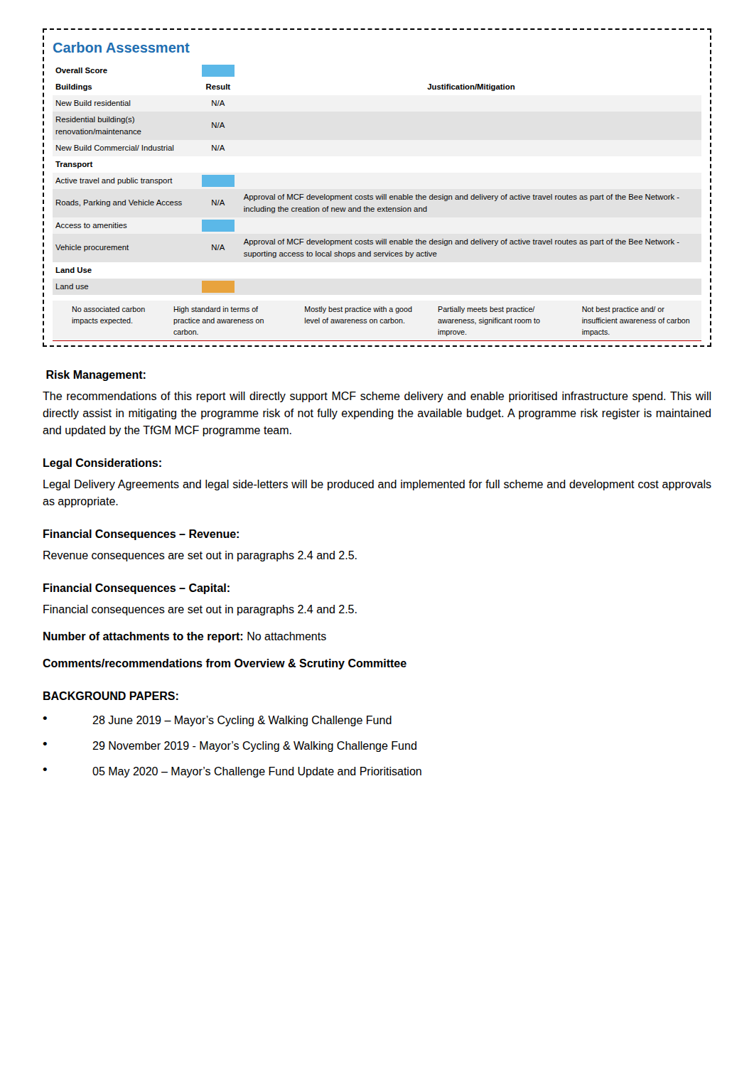Carbon Assessment
| Overall Score | | |
| Buildings | Result | Justification/Mitigation |
| New Build residential | N/A | |
| Residential building(s) renovation/maintenance | N/A | |
| New Build Commercial/ Industrial | N/A | |
| Transport |
| Active travel and public transport | | |
| Roads, Parking and Vehicle Access | N/A | Approval of MCF development costs will enable the design and delivery of active travel routes as part of the Bee Network - including the creation of new and the extension and |
| Access to amenities | | |
| Vehicle procurement | N/A | Approval of MCF development costs will enable the design and delivery of active travel routes as part of the Bee Network - suporting access to local shops and services by active |
| Land Use |
| Land use | | |
| | No associated carbon impacts expected. | | High standard in terms of practice and awareness on carbon. | | Mostly best practice with a good level of awareness on carbon. | | Partially meets best practice/ awareness, significant room to improve. | | Not best practice and/ or insufficient awareness of carbon impacts. |
Risk Management:
The recommendations of this report will directly support MCF scheme delivery and enable prioritised infrastructure spend. This will directly assist in mitigating the programme risk of not fully expending the available budget. A programme risk register is maintained and updated by the TfGM MCF programme team.
Legal Considerations:
Legal Delivery Agreements and legal side-letters will be produced and implemented for full scheme and development cost approvals as appropriate.
Financial Consequences – Revenue:
Revenue consequences are set out in paragraphs 2.4 and 2.5.
Financial Consequences – Capital:
Financial consequences are set out in paragraphs 2.4 and 2.5.
Number of attachments to the report: No attachments
Comments/recommendations from Overview & Scrutiny Committee
BACKGROUND PAPERS:
28 June 2019 – Mayor’s Cycling & Walking Challenge Fund
29 November 2019 - Mayor’s Cycling & Walking Challenge Fund
05 May 2020 – Mayor’s Challenge Fund Update and Prioritisation